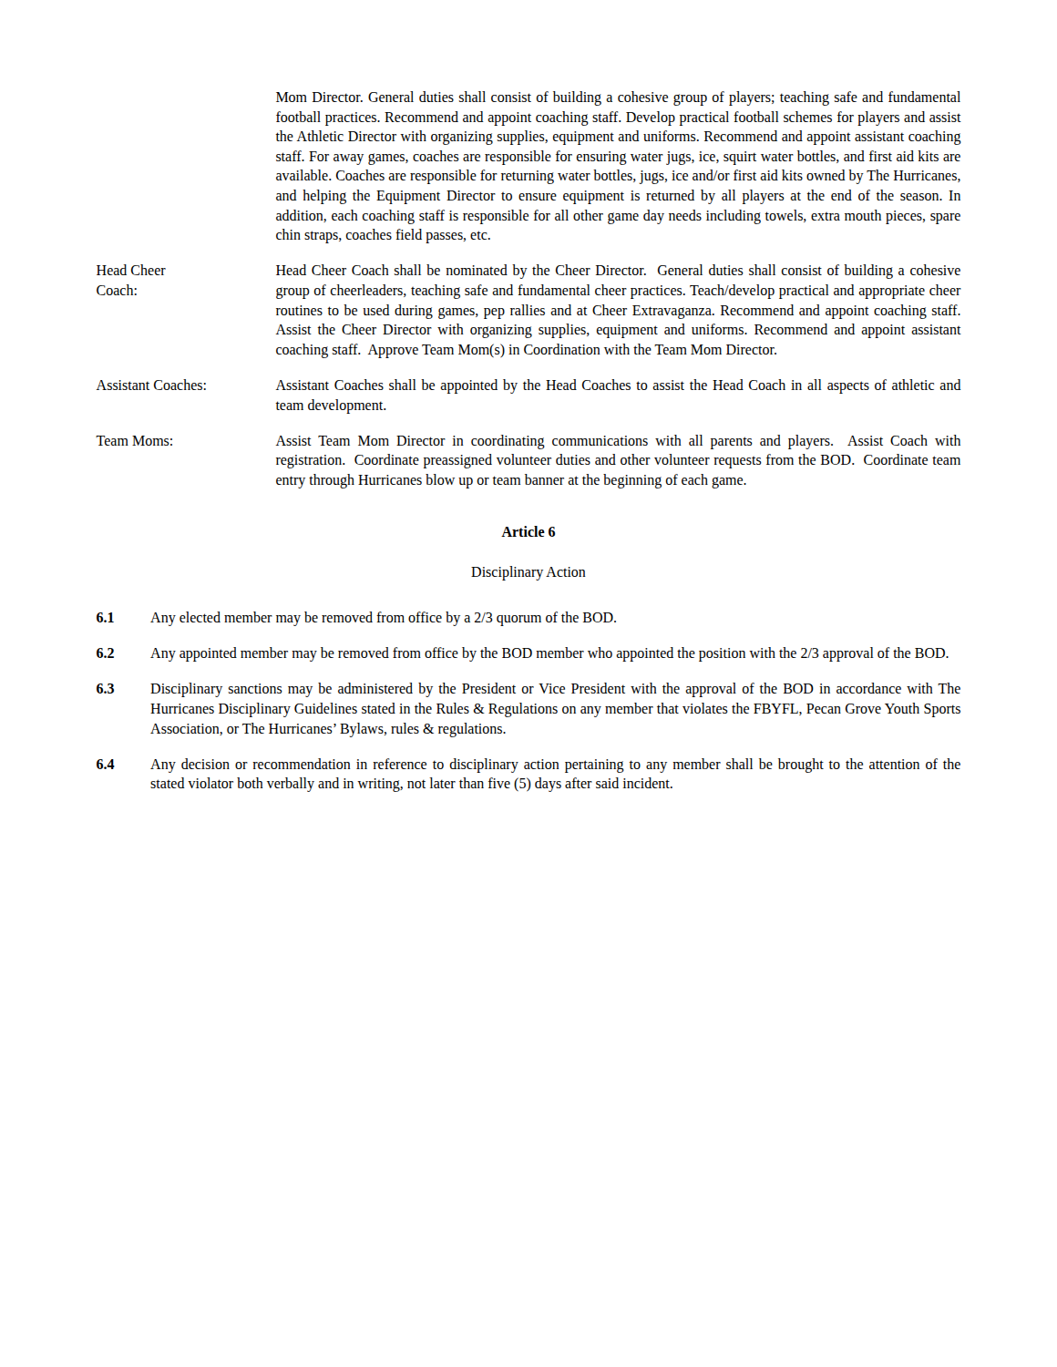Mom Director. General duties shall consist of building a cohesive group of players; teaching safe and fundamental football practices. Recommend and appoint coaching staff. Develop practical football schemes for players and assist the Athletic Director with organizing supplies, equipment and uniforms. Recommend and appoint assistant coaching staff. For away games, coaches are responsible for ensuring water jugs, ice, squirt water bottles, and first aid kits are available. Coaches are responsible for returning water bottles, jugs, ice and/or first aid kits owned by The Hurricanes, and helping the Equipment Director to ensure equipment is returned by all players at the end of the season. In addition, each coaching staff is responsible for all other game day needs including towels, extra mouth pieces, spare chin straps, coaches field passes, etc.
Head Cheer
Coach:
Head Cheer Coach shall be nominated by the Cheer Director. General duties shall consist of building a cohesive group of cheerleaders, teaching safe and fundamental cheer practices. Teach/develop practical and appropriate cheer routines to be used during games, pep rallies and at Cheer Extravaganza. Recommend and appoint coaching staff. Assist the Cheer Director with organizing supplies, equipment and uniforms. Recommend and appoint assistant coaching staff. Approve Team Mom(s) in Coordination with the Team Mom Director.
Assistant Coaches:
Assistant Coaches shall be appointed by the Head Coaches to assist the Head Coach in all aspects of athletic and team development.
Team Moms:
Assist Team Mom Director in coordinating communications with all parents and players. Assist Coach with registration. Coordinate preassigned volunteer duties and other volunteer requests from the BOD. Coordinate team entry through Hurricanes blow up or team banner at the beginning of each game.
Article 6
Disciplinary Action
6.1
Any elected member may be removed from office by a 2/3 quorum of the BOD.
6.2
Any appointed member may be removed from office by the BOD member who appointed the position with the 2/3 approval of the BOD.
6.3
Disciplinary sanctions may be administered by the President or Vice President with the approval of the BOD in accordance with The Hurricanes Disciplinary Guidelines stated in the Rules & Regulations on any member that violates the FBYFL, Pecan Grove Youth Sports Association, or The Hurricanes’ Bylaws, rules & regulations.
6.4
Any decision or recommendation in reference to disciplinary action pertaining to any member shall be brought to the attention of the stated violator both verbally and in writing, not later than five (5) days after said incident.